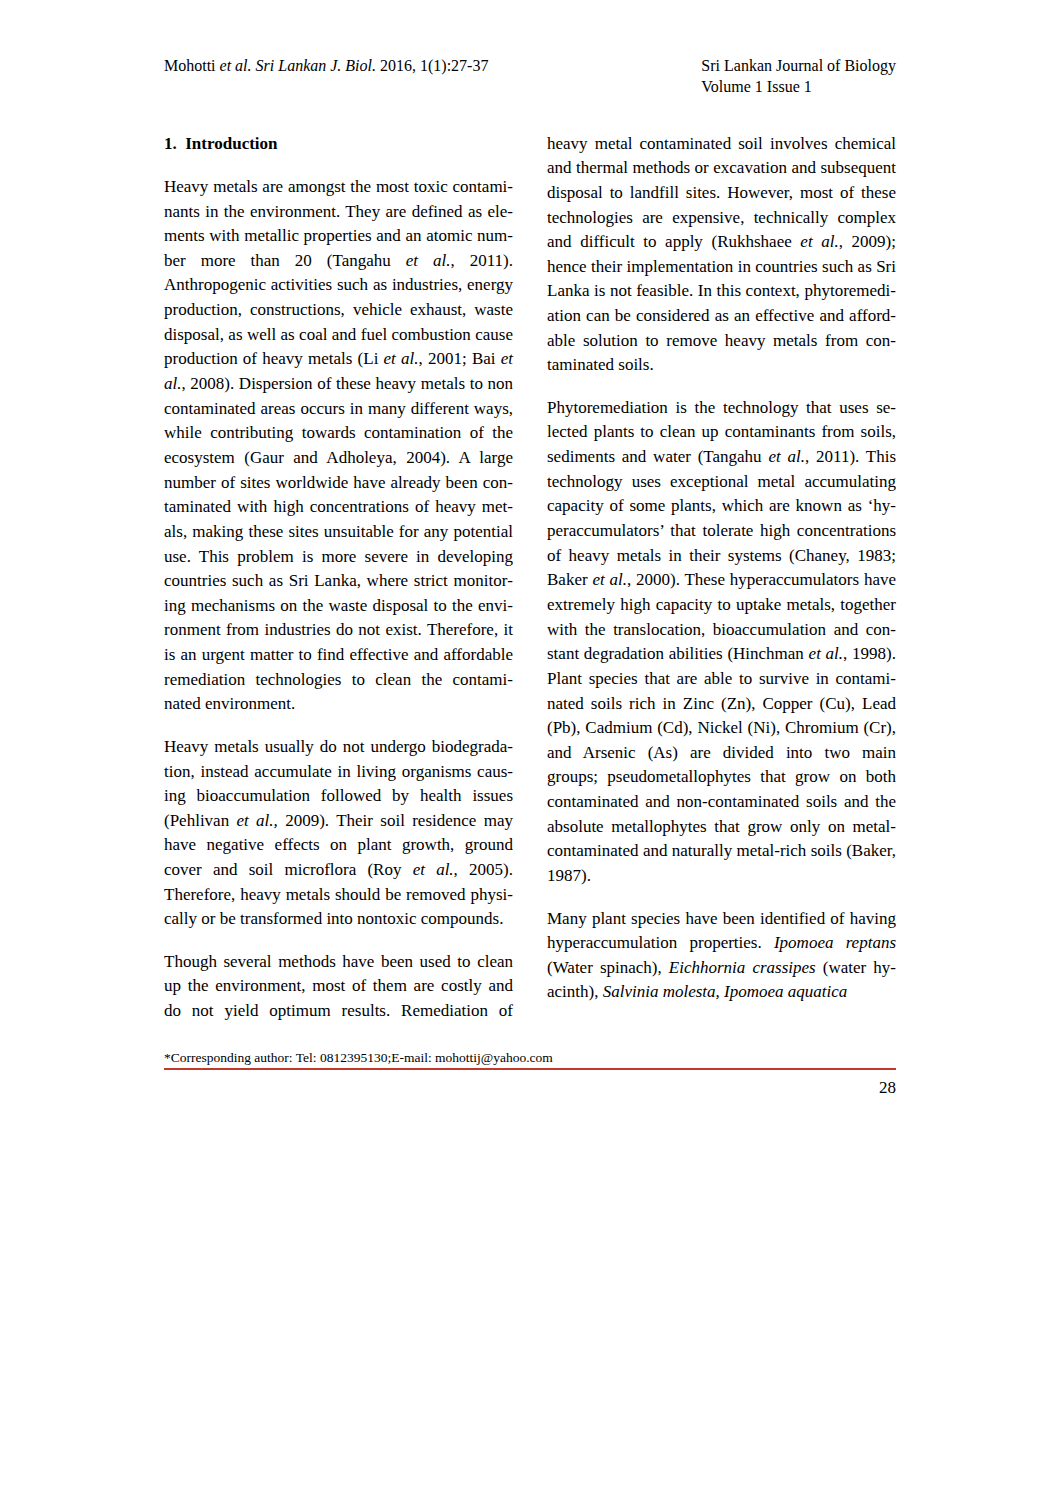Mohotti et al. Sri Lankan J. Biol. 2016, 1(1):27-37
Sri Lankan Journal of Biology Volume 1 Issue 1
1. Introduction
Heavy metals are amongst the most toxic contaminants in the environment. They are defined as elements with metallic properties and an atomic number more than 20 (Tangahu et al., 2011). Anthropogenic activities such as industries, energy production, constructions, vehicle exhaust, waste disposal, as well as coal and fuel combustion cause production of heavy metals (Li et al., 2001; Bai et al., 2008). Dispersion of these heavy metals to non contaminated areas occurs in many different ways, while contributing towards contamination of the ecosystem (Gaur and Adholeya, 2004). A large number of sites worldwide have already been contaminated with high concentrations of heavy metals, making these sites unsuitable for any potential use. This problem is more severe in developing countries such as Sri Lanka, where strict monitoring mechanisms on the waste disposal to the environment from industries do not exist. Therefore, it is an urgent matter to find effective and affordable remediation technologies to clean the contaminated environment.
Heavy metals usually do not undergo biodegradation, instead accumulate in living organisms causing bioaccumulation followed by health issues (Pehlivan et al., 2009). Their soil residence may have negative effects on plant growth, ground cover and soil microflora (Roy et al., 2005). Therefore, heavy metals should be removed physically or be transformed into nontoxic compounds.
Though several methods have been used to clean up the environment, most of them are costly and do not yield optimum results. Remediation of heavy metal contaminated soil involves chemical and thermal methods or excavation and subsequent disposal to landfill sites. However, most of these technologies are expensive, technically complex and difficult to apply (Rukhshaee et al., 2009); hence their implementation in countries such as Sri Lanka is not feasible. In this context, phytoremediation can be considered as an effective and affordable solution to remove heavy metals from contaminated soils.
Phytoremediation is the technology that uses selected plants to clean up contaminants from soils, sediments and water (Tangahu et al., 2011). This technology uses exceptional metal accumulating capacity of some plants, which are known as ‘hyperaccumulators’ that tolerate high concentrations of heavy metals in their systems (Chaney, 1983; Baker et al., 2000). These hyperaccumulators have extremely high capacity to uptake metals, together with the translocation, bioaccumulation and constant degradation abilities (Hinchman et al., 1998). Plant species that are able to survive in contaminated soils rich in Zinc (Zn), Copper (Cu), Lead (Pb), Cadmium (Cd), Nickel (Ni), Chromium (Cr), and Arsenic (As) are divided into two main groups; pseudometallophytes that grow on both contaminated and non-contaminated soils and the absolute metallophytes that grow only on metal-contaminated and naturally metal-rich soils (Baker, 1987).
Many plant species have been identified of having hyperaccumulation properties. Ipomoea reptans (Water spinach), Eichhornia crassipes (water hyacinth), Salvinia molesta, Ipomoea aquatica
*Corresponding author: Tel: 0812395130;E-mail: mohottij@yahoo.com
28